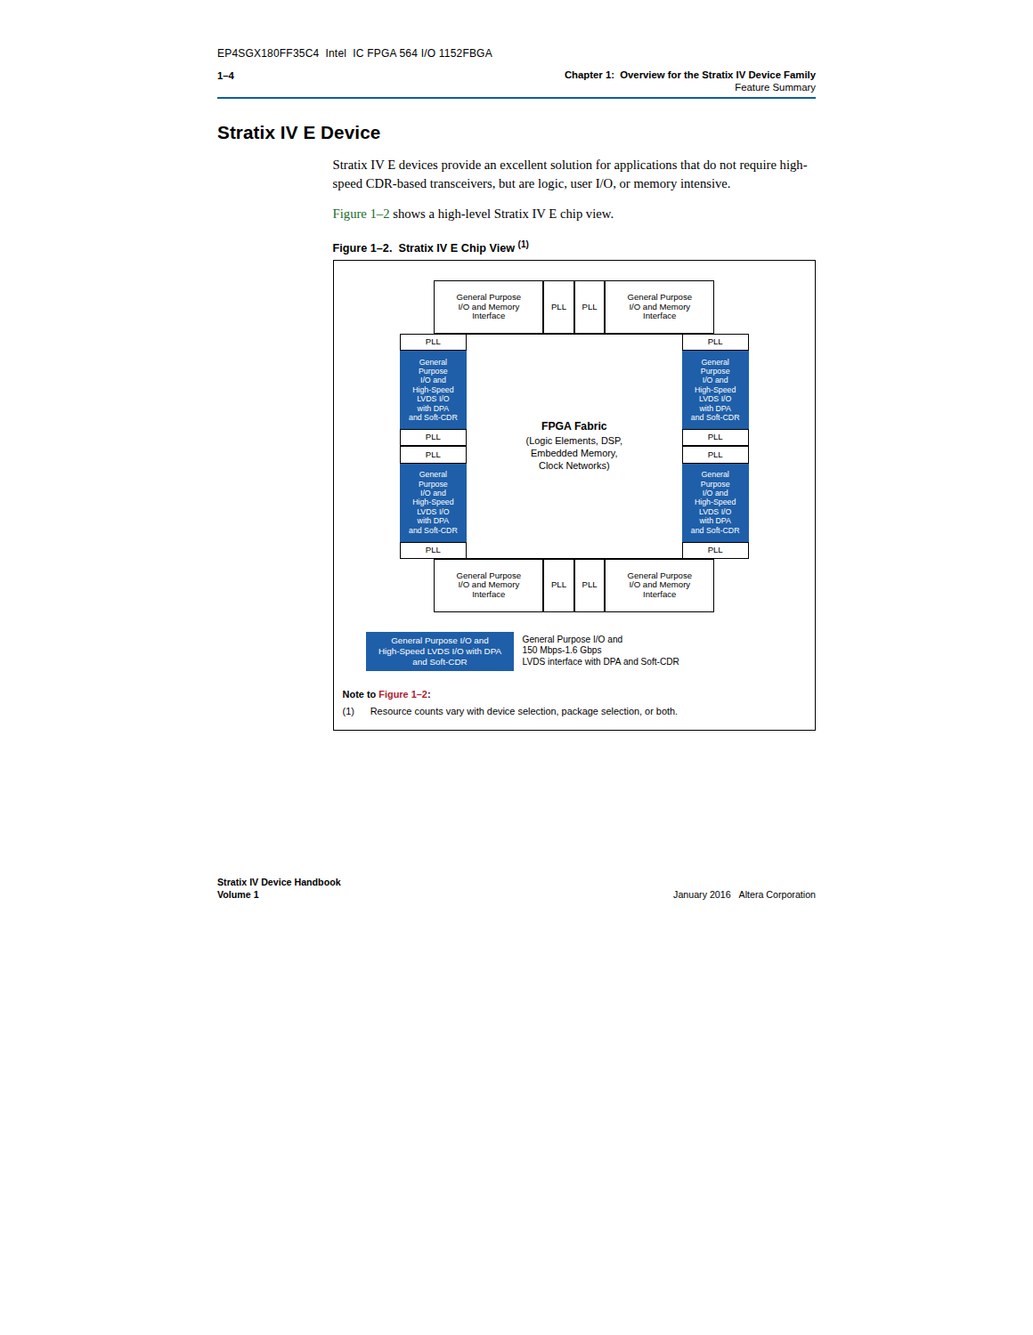EP4SGX180FF35C4 Intel IC FPGA 564 I/O 1152FBGA
1–4
Chapter 1: Overview for the Stratix IV Device Family
Feature Summary
Stratix IV E Device
Stratix IV E devices provide an excellent solution for applications that do not require high-speed CDR-based transceivers, but are logic, user I/O, or memory intensive.
Figure 1–2 shows a high-level Stratix IV E chip view.
Figure 1–2. Stratix IV E Chip View (1)
General Purpose
I/O and Memory
Interface
PLL
PLL
General Purpose
I/O and Memory
Interface
PLL
General
Purpose
I/O and
High-Speed
LVDS I/O
with DPA
and Soft-CDR
PLL
PLL
General
Purpose
I/O and
High-Speed
LVDS I/O
with DPA
and Soft-CDR
PLL
FPGA Fabric
(Logic Elements, DSP,
Embedded Memory,
Clock Networks)
PLL
General
Purpose
I/O and
High-Speed
LVDS I/O
with DPA
and Soft-CDR
PLL
PLL
General
Purpose
I/O and
High-Speed
LVDS I/O
with DPA
and Soft-CDR
PLL
General Purpose
I/O and Memory
Interface
PLL
PLL
General Purpose
I/O and Memory
Interface
General Purpose I/O and
High-Speed LVDS I/O with DPA
and Soft-CDR
General Purpose I/O and
150 Mbps-1.6 Gbps
LVDS interface with DPA and Soft-CDR
Note to Figure 1–2:
(1) Resource counts vary with device selection, package selection, or both.
Stratix IV Device Handbook
Volume 1
January 2016 Altera Corporation